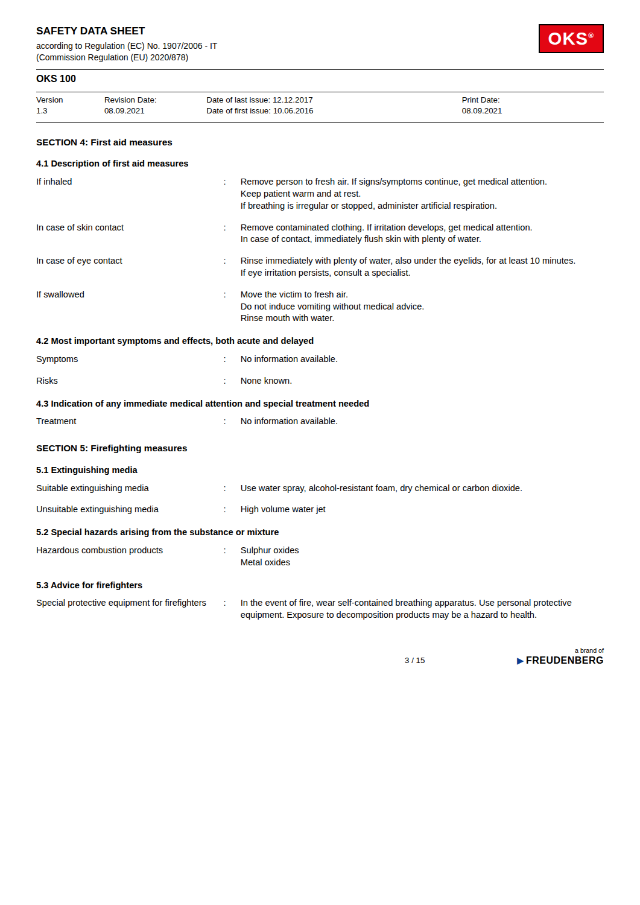SAFETY DATA SHEET
according to Regulation (EC) No. 1907/2006 - IT
(Commission Regulation (EU) 2020/878)
OKS®
OKS 100
| Version 1.3 | Revision Date: 08.09.2021 | Date of last issue: 12.12.2017 Date of first issue: 10.06.2016 | Print Date: 08.09.2021 |
SECTION 4: First aid measures
4.1 Description of first aid measures
| If inhaled | : | Remove person to fresh air. If signs/symptoms continue, get medical attention. Keep patient warm and at rest. If breathing is irregular or stopped, administer artificial respiration. |
| In case of skin contact | : | Remove contaminated clothing. If irritation develops, get medical attention. In case of contact, immediately flush skin with plenty of water. |
| In case of eye contact | : | Rinse immediately with plenty of water, also under the eyelids, for at least 10 minutes. If eye irritation persists, consult a specialist. |
| If swallowed | : | Move the victim to fresh air. Do not induce vomiting without medical advice. Rinse mouth with water. |
4.2 Most important symptoms and effects, both acute and delayed
| Symptoms | : | No information available. |
| Risks | : | None known. |
4.3 Indication of any immediate medical attention and special treatment needed
| Treatment | : | No information available. |
SECTION 5: Firefighting measures
5.1 Extinguishing media
| Suitable extinguishing media | : | Use water spray, alcohol-resistant foam, dry chemical or carbon dioxide. |
| Unsuitable extinguishing media | : | High volume water jet |
5.2 Special hazards arising from the substance or mixture
| Hazardous combustion products | : | Sulphur oxides Metal oxides |
5.3 Advice for firefighters
| Special protective equipment for firefighters | : | In the event of fire, wear self-contained breathing apparatus. Use personal protective equipment. Exposure to decomposition products may be a hazard to health. |
3 / 15
a brand of
▶ FREUDENBERG